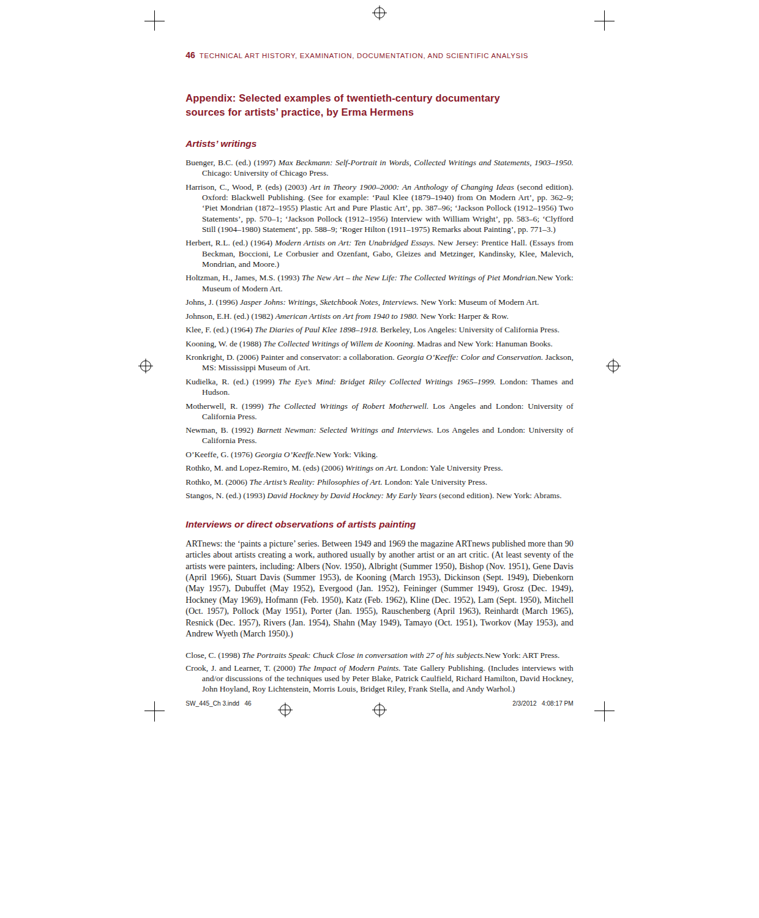46 TECHNICAL ART HISTORY, EXAMINATION, DOCUMENTATION, AND SCIENTIFIC ANALYSIS
Appendix: Selected examples of twentieth-century documentary
sources for artists’ practice, by Erma Hermens
Artists’ writings
Buenger, B.C. (ed.) (1997) Max Beckmann: Self-Portrait in Words, Collected Writings and Statements, 1903–1950. Chicago: University of Chicago Press.
Harrison, C., Wood, P. (eds) (2003) Art in Theory 1900–2000: An Anthology of Changing Ideas (second edition). Oxford: Blackwell Publishing. (See for example: ‘Paul Klee (1879–1940) from On Modern Art’, pp. 362–9; ‘Piet Mondrian (1872–1955) Plastic Art and Pure Plastic Art’, pp. 387–96; ‘Jackson Pollock (1912–1956) Two Statements’, pp. 570–1; ‘Jackson Pollock (1912–1956) Interview with William Wright’, pp. 583–6; ‘Clyfford Still (1904–1980) Statement’, pp. 588–9; ‘Roger Hilton (1911–1975) Remarks about Painting’, pp. 771–3.)
Herbert, R.L. (ed.) (1964) Modern Artists on Art: Ten Unabridged Essays. New Jersey: Prentice Hall. (Essays from Beckman, Boccioni, Le Corbusier and Ozenfant, Gabo, Gleizes and Metzinger, Kandinsky, Klee, Malevich, Mondrian, and Moore.)
Holtzman, H., James, M.S. (1993) The New Art – the New Life: The Collected Writings of Piet Mondrian. New York: Museum of Modern Art.
Johns, J. (1996) Jasper Johns: Writings, Sketchbook Notes, Interviews. New York: Museum of Modern Art.
Johnson, E.H. (ed.) (1982) American Artists on Art from 1940 to 1980. New York: Harper & Row.
Klee, F. (ed.) (1964) The Diaries of Paul Klee 1898–1918. Berkeley, Los Angeles: University of California Press.
Kooning, W. de (1988) The Collected Writings of Willem de Kooning. Madras and New York: Hanuman Books.
Kronkright, D. (2006) Painter and conservator: a collaboration. Georgia O’Keeffe: Color and Conservation. Jackson, MS: Mississippi Museum of Art.
Kudielka, R. (ed.) (1999) The Eye’s Mind: Bridget Riley Collected Writings 1965–1999. London: Thames and Hudson.
Motherwell, R. (1999) The Collected Writings of Robert Motherwell. Los Angeles and London: University of California Press.
Newman, B. (1992) Barnett Newman: Selected Writings and Interviews. Los Angeles and London: University of California Press.
O’Keeffe, G. (1976) Georgia O’Keeffe. New York: Viking.
Rothko, M. and Lopez-Remiro, M. (eds) (2006) Writings on Art. London: Yale University Press.
Rothko, M. (2006) The Artist’s Reality: Philosophies of Art. London: Yale University Press.
Stangos, N. (ed.) (1993) David Hockney by David Hockney: My Early Years (second edition). New York: Abrams.
Interviews or direct observations of artists painting
ARTnews: the ‘paints a picture’ series. Between 1949 and 1969 the magazine ARTnews published more than 90 articles about artists creating a work, authored usually by another artist or an art critic. (At least seventy of the artists were painters, including: Albers (Nov. 1950), Albright (Summer 1950), Bishop (Nov. 1951), Gene Davis (April 1966), Stuart Davis (Summer 1953), de Kooning (March 1953), Dickinson (Sept. 1949), Diebenkorn (May 1957), Dubuffet (May 1952), Evergood (Jan. 1952), Feininger (Summer 1949), Grosz (Dec. 1949), Hockney (May 1969), Hofmann (Feb. 1950), Katz (Feb. 1962), Kline (Dec. 1952), Lam (Sept. 1950), Mitchell (Oct. 1957), Pollock (May 1951), Porter (Jan. 1955), Rauschenberg (April 1963), Reinhardt (March 1965), Resnick (Dec. 1957), Rivers (Jan. 1954), Shahn (May 1949), Tamayo (Oct. 1951), Tworkov (May 1953), and Andrew Wyeth (March 1950).)
Close, C. (1998) The Portraits Speak: Chuck Close in conversation with 27 of his subjects. New York: ART Press.
Crook, J. and Learner, T. (2000) The Impact of Modern Paints. Tate Gallery Publishing. (Includes interviews with and/or discussions of the techniques used by Peter Blake, Patrick Caulfield, Richard Hamilton, David Hockney, John Hoyland, Roy Lichtenstein, Morris Louis, Bridget Riley, Frank Stella, and Andy Warhol.)
SW_445_Ch 3.indd 46 2/3/2012 4:08:17 PM